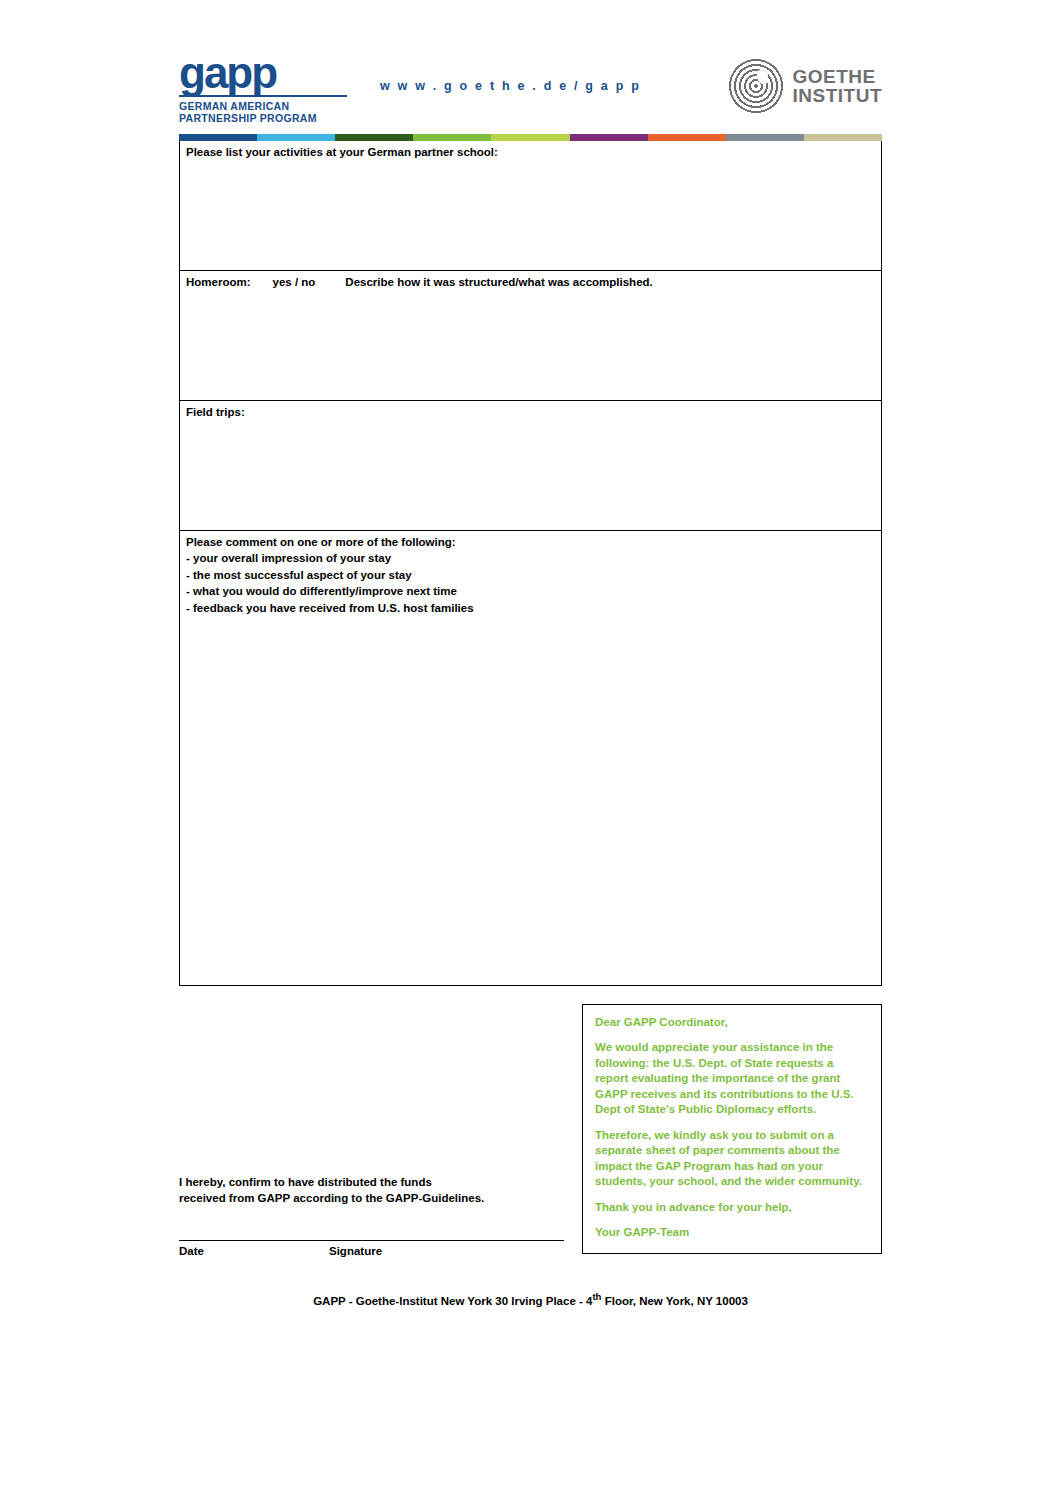gapp
GERMAN AMERICAN
PARTNERSHIP PROGRAM
w w w . g o e t h e . d e / g a p p
GOETHE
INSTITUT
Please list your activities at your German partner school:
Homeroom: yes / no Describe how it was structured/what was accomplished.
Field trips:
Please comment on one or more of the following:
- your overall impression of your stay
- the most successful aspect of your stay
- what you would do differently/improve next time
- feedback you have received from U.S. host families
I hereby, confirm to have distributed the funds
received from GAPP according to the GAPP-Guidelines.
Date Signature
Dear GAPP Coordinator,
We would appreciate your assistance in the following: the U.S. Dept. of State requests a report evaluating the importance of the grant GAPP receives and its contributions to the U.S. Dept of State's Public Diplomacy efforts.
Therefore, we kindly ask you to submit on a separate sheet of paper comments about the impact the GAP Program has had on your students, your school, and the wider community.
Thank you in advance for your help,
Your GAPP-Team
GAPP - Goethe-Institut New York 30 Irving Place - 4th Floor, New York, NY 10003